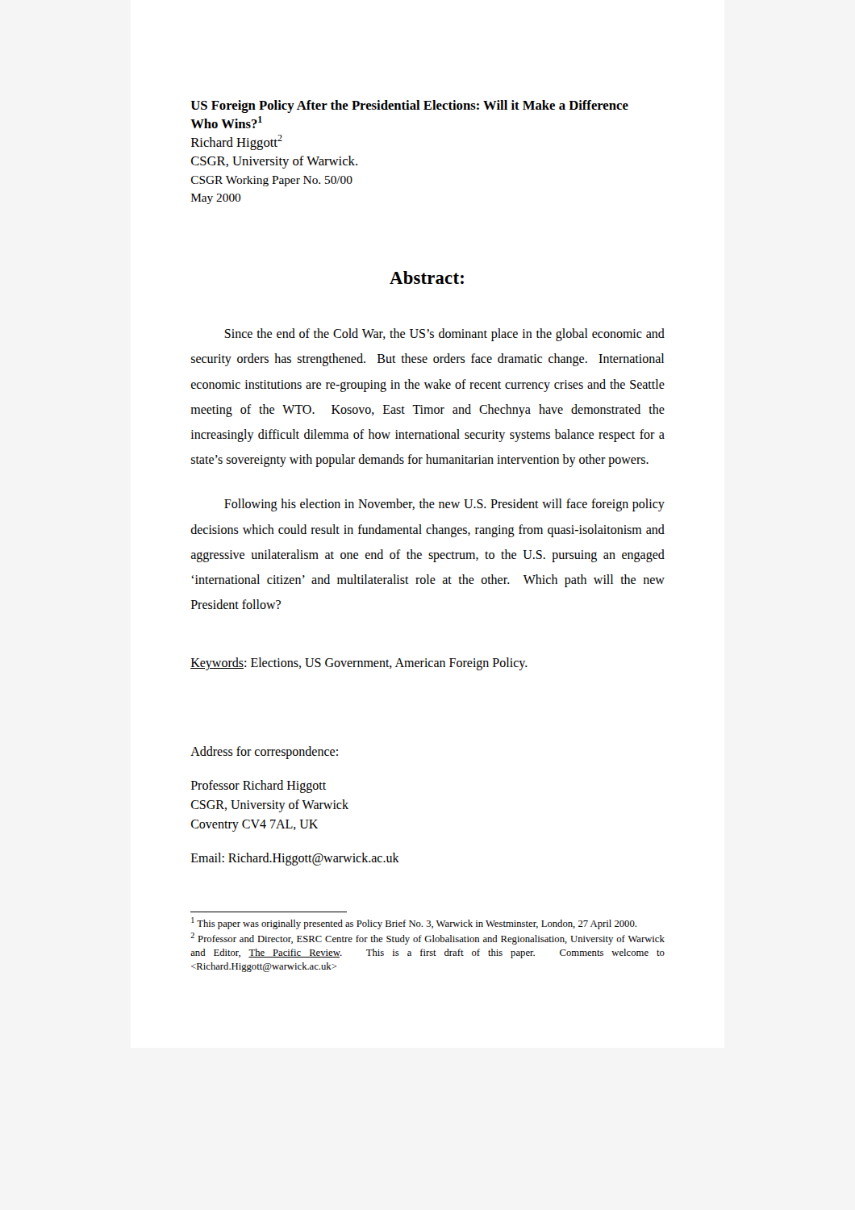US Foreign Policy After the Presidential Elections: Will it Make a Difference
Who Wins?1
Richard Higgott2
CSGR, University of Warwick.
CSGR Working Paper No. 50/00
May 2000
Abstract:
Since the end of the Cold War, the US’s dominant place in the global economic and security orders has strengthened. But these orders face dramatic change. International economic institutions are re-grouping in the wake of recent currency crises and the Seattle meeting of the WTO. Kosovo, East Timor and Chechnya have demonstrated the increasingly difficult dilemma of how international security systems balance respect for a state’s sovereignty with popular demands for humanitarian intervention by other powers.
Following his election in November, the new U.S. President will face foreign policy decisions which could result in fundamental changes, ranging from quasi-isolaitonism and aggressive unilateralism at one end of the spectrum, to the U.S. pursuing an engaged ‘international citizen’ and multilateralist role at the other. Which path will the new President follow?
Keywords: Elections, US Government, American Foreign Policy.
Address for correspondence:
Professor Richard Higgott
CSGR, University of Warwick
Coventry CV4 7AL, UK
Email: Richard.Higgott@warwick.ac.uk
1 This paper was originally presented as Policy Brief No. 3, Warwick in Westminster, London, 27 April 2000.
2 Professor and Director, ESRC Centre for the Study of Globalisation and Regionalisation, University of Warwick and Editor, The Pacific Review. This is a first draft of this paper. Comments welcome to <Richard.Higgott@warwick.ac.uk>